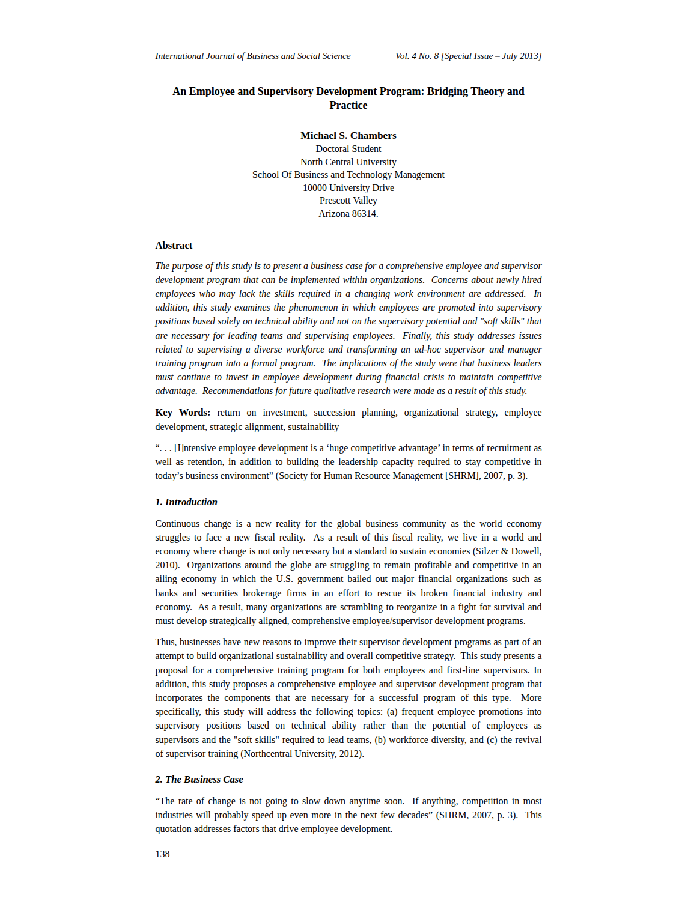International Journal of Business and Social Science Vol. 4 No. 8 [Special Issue – July 2013]
An Employee and Supervisory Development Program: Bridging Theory and Practice
Michael S. Chambers
Doctoral Student
North Central University
School Of Business and Technology Management
10000 University Drive
Prescott Valley
Arizona 86314.
Abstract
The purpose of this study is to present a business case for a comprehensive employee and supervisor development program that can be implemented within organizations. Concerns about newly hired employees who may lack the skills required in a changing work environment are addressed. In addition, this study examines the phenomenon in which employees are promoted into supervisory positions based solely on technical ability and not on the supervisory potential and "soft skills" that are necessary for leading teams and supervising employees. Finally, this study addresses issues related to supervising a diverse workforce and transforming an ad-hoc supervisor and manager training program into a formal program. The implications of the study were that business leaders must continue to invest in employee development during financial crisis to maintain competitive advantage. Recommendations for future qualitative research were made as a result of this study.
Key Words: return on investment, succession planning, organizational strategy, employee development, strategic alignment, sustainability
“. . . [I]ntensive employee development is a ‘huge competitive advantage’ in terms of recruitment as well as retention, in addition to building the leadership capacity required to stay competitive in today’s business environment” (Society for Human Resource Management [SHRM], 2007, p. 3).
1. Introduction
Continuous change is a new reality for the global business community as the world economy struggles to face a new fiscal reality. As a result of this fiscal reality, we live in a world and economy where change is not only necessary but a standard to sustain economies (Silzer & Dowell, 2010). Organizations around the globe are struggling to remain profitable and competitive in an ailing economy in which the U.S. government bailed out major financial organizations such as banks and securities brokerage firms in an effort to rescue its broken financial industry and economy. As a result, many organizations are scrambling to reorganize in a fight for survival and must develop strategically aligned, comprehensive employee/supervisor development programs.
Thus, businesses have new reasons to improve their supervisor development programs as part of an attempt to build organizational sustainability and overall competitive strategy. This study presents a proposal for a comprehensive training program for both employees and first-line supervisors. In addition, this study proposes a comprehensive employee and supervisor development program that incorporates the components that are necessary for a successful program of this type. More specifically, this study will address the following topics: (a) frequent employee promotions into supervisory positions based on technical ability rather than the potential of employees as supervisors and the "soft skills" required to lead teams, (b) workforce diversity, and (c) the revival of supervisor training (Northcentral University, 2012).
2. The Business Case
“The rate of change is not going to slow down anytime soon. If anything, competition in most industries will probably speed up even more in the next few decades” (SHRM, 2007, p. 3). This quotation addresses factors that drive employee development.
138